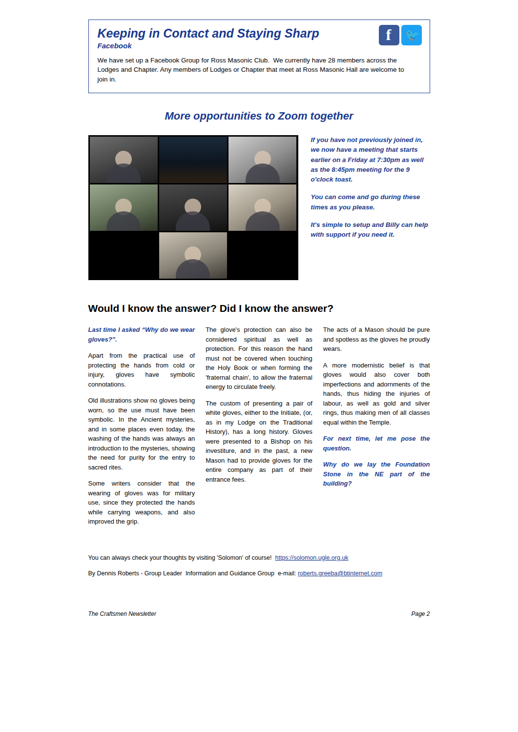Keeping in Contact and Staying Sharp
Facebook
We have set up a Facebook Group for Ross Masonic Club. We currently have 28 members across the Lodges and Chapter. Any members of Lodges or Chapter that meet at Ross Masonic Hall are welcome to join in.
More opportunities to Zoom together
If you have not previously joined in, we now have a meeting that starts earlier on a Friday at 7:30pm as well as the 8:45pm meeting for the 9 o'clock toast.
You can come and go during these times as you please.
It's simple to setup and Billy can help with support if you need it.
Would I know the answer? Did I know the answer?
Last time I asked “Why do we wear gloves?”.
Apart from the practical use of protecting the hands from cold or injury, gloves have symbolic connotations.
Old illustrations show no gloves being worn, so the use must have been symbolic. In the Ancient mysteries, and in some places even today, the washing of the hands was always an introduction to the mysteries, showing the need for purity for the entry to sacred rites.
Some writers consider that the wearing of gloves was for military use, since they protected the hands while carrying weapons, and also improved the grip.
The glove's protection can also be considered spiritual as well as protection. For this reason the hand must not be covered when touching the Holy Book or when forming the 'fraternal chain', to allow the fraternal energy to circulate freely.
The custom of presenting a pair of white gloves, either to the Initiate, (or, as in my Lodge on the Traditional History), has a long history. Gloves were presented to a Bishop on his investiture, and in the past, a new Mason had to provide gloves for the entire company as part of their entrance fees.
The acts of a Mason should be pure and spotless as the gloves he proudly wears.
A more modernistic belief is that gloves would also cover both imperfections and adornments of the hands, thus hiding the injuries of labour, as well as gold and silver rings, thus making men of all classes equal within the Temple.
For next time, let me pose the question.
Why do we lay the Foundation Stone in the NE part of the building?
You can always check your thoughts by visiting 'Solomon' of course! https://solomon.ugle.org.uk
By Dennis Roberts - Group Leader Information and Guidance Group e-mail: roberts.greeba@btinternet.com
The Craftsmen Newsletter Page 2